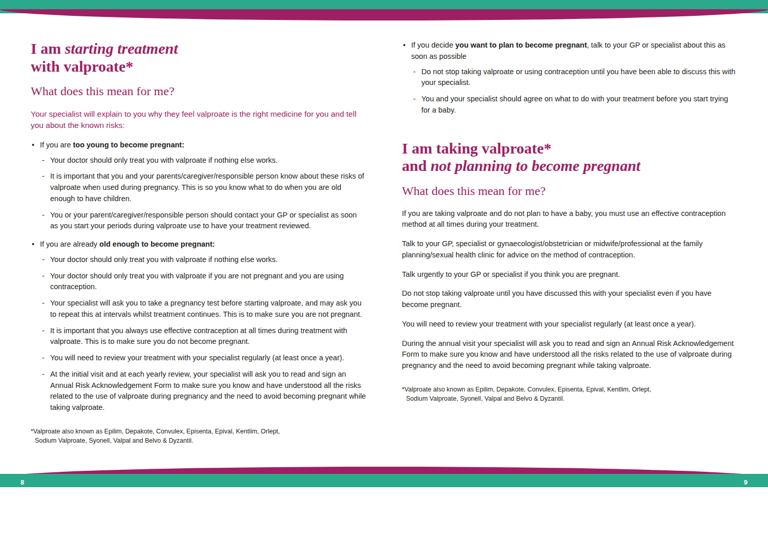I am starting treatment
with valproate*
What does this mean for me?
Your specialist will explain to you why they feel valproate is the right medicine for you and tell you about the known risks:
If you are too young to become pregnant:
Your doctor should only treat you with valproate if nothing else works.
It is important that you and your parents/caregiver/responsible person know about these risks of valproate when used during pregnancy. This is so you know what to do when you are old enough to have children.
You or your parent/caregiver/responsible person should contact your GP or specialist as soon as you start your periods during valproate use to have your treatment reviewed.
If you are already old enough to become pregnant:
Your doctor should only treat you with valproate if nothing else works.
Your doctor should only treat you with valproate if you are not pregnant and you are using contraception.
Your specialist will ask you to take a pregnancy test before starting valproate, and may ask you to repeat this at intervals whilst treatment continues. This is to make sure you are not pregnant.
It is important that you always use effective contraception at all times during treatment with valproate. This is to make sure you do not become pregnant.
You will need to review your treatment with your specialist regularly (at least once a year).
At the initial visit and at each yearly review, your specialist will ask you to read and sign an Annual Risk Acknowledgement Form to make sure you know and have understood all the risks related to the use of valproate during pregnancy and the need to avoid becoming pregnant while taking valproate.
*Valproate also known as Epilim, Depakote, Convulex, Episenta, Epival, Kentlim, Orlept, Sodium Valproate, Syonell, Valpal and Belvo & Dyzantil.
If you decide you want to plan to become pregnant, talk to your GP or specialist about this as soon as possible
Do not stop taking valproate or using contraception until you have been able to discuss this with your specialist.
You and your specialist should agree on what to do with your treatment before you start trying for a baby.
I am taking valproate*
and not planning to become pregnant
What does this mean for me?
If you are taking valproate and do not plan to have a baby, you must use an effective contraception method at all times during your treatment.
Talk to your GP, specialist or gynaecologist/obstetrician or midwife/professional at the family planning/sexual health clinic for advice on the method of contraception.
Talk urgently to your GP or specialist if you think you are pregnant.
Do not stop taking valproate until you have discussed this with your specialist even if you have become pregnant.
You will need to review your treatment with your specialist regularly (at least once a year).
During the annual visit your specialist will ask you to read and sign an Annual Risk Acknowledgement Form to make sure you know and have understood all the risks related to the use of valproate during pregnancy and the need to avoid becoming pregnant while taking valproate.
*Valproate also known as Epilim, Depakote, Convulex, Episenta, Epival, Kentlim, Orlept, Sodium Valproate, Syonell, Valpal and Belvo & Dyzantil.
8 9